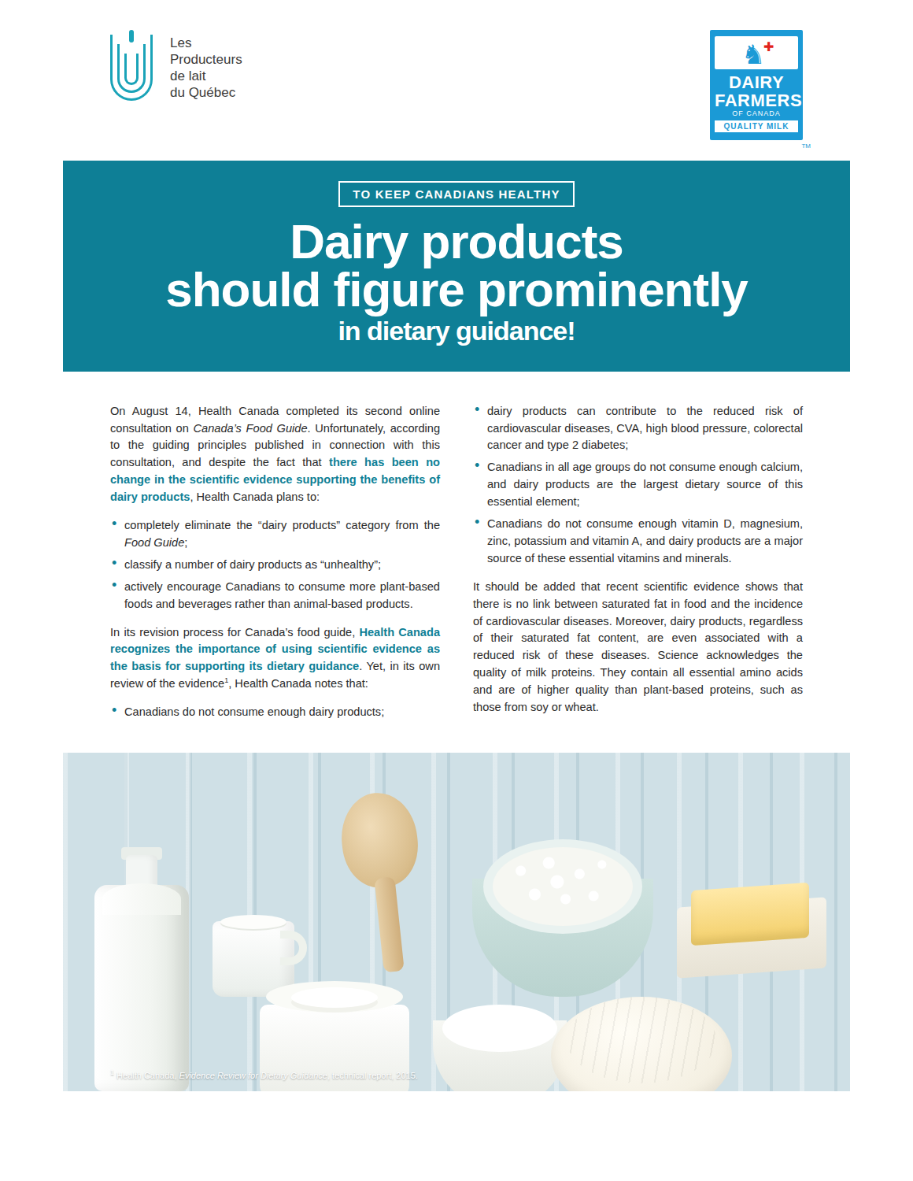Les
Producteurs
de lait
du Québec
♞✚
DAIRY
FARMERS
OF CANADA
QUALITY MILK
TM
To keep Canadians healthy
Dairy products should figure prominently in dietary guidance!
On August 14, Health Canada completed its second online consultation on Canada’s Food Guide. Unfortunately, according to the guiding principles published in connection with this consultation, and despite the fact that there has been no change in the scientific evidence supporting the benefits of dairy products, Health Canada plans to:
completely eliminate the “dairy products” category from the Food Guide;
classify a number of dairy products as “unhealthy”;
actively encourage Canadians to consume more plant-based foods and beverages rather than animal-based products.
In its revision process for Canada’s food guide, Health Canada recognizes the importance of using scientific evidence as the basis for supporting its dietary guidance. Yet, in its own review of the evidence1, Health Canada notes that:
Canadians do not consume enough dairy products;
dairy products can contribute to the reduced risk of cardiovascular diseases, CVA, high blood pressure, colorectal cancer and type 2 diabetes;
Canadians in all age groups do not consume enough calcium, and dairy products are the largest dietary source of this essential element;
Canadians do not consume enough vitamin D, magnesium, zinc, potassium and vitamin A, and dairy products are a major source of these essential vitamins and minerals.
It should be added that recent scientific evidence shows that there is no link between saturated fat in food and the incidence of cardiovascular diseases. Moreover, dairy products, regardless of their saturated fat content, are even associated with a reduced risk of these diseases. Science acknowledges the quality of milk proteins. They contain all essential amino acids and are of higher quality than plant-based proteins, such as those from soy or wheat.
1 Health Canada, Evidence Review for Dietary Guidance, technical report, 2015.